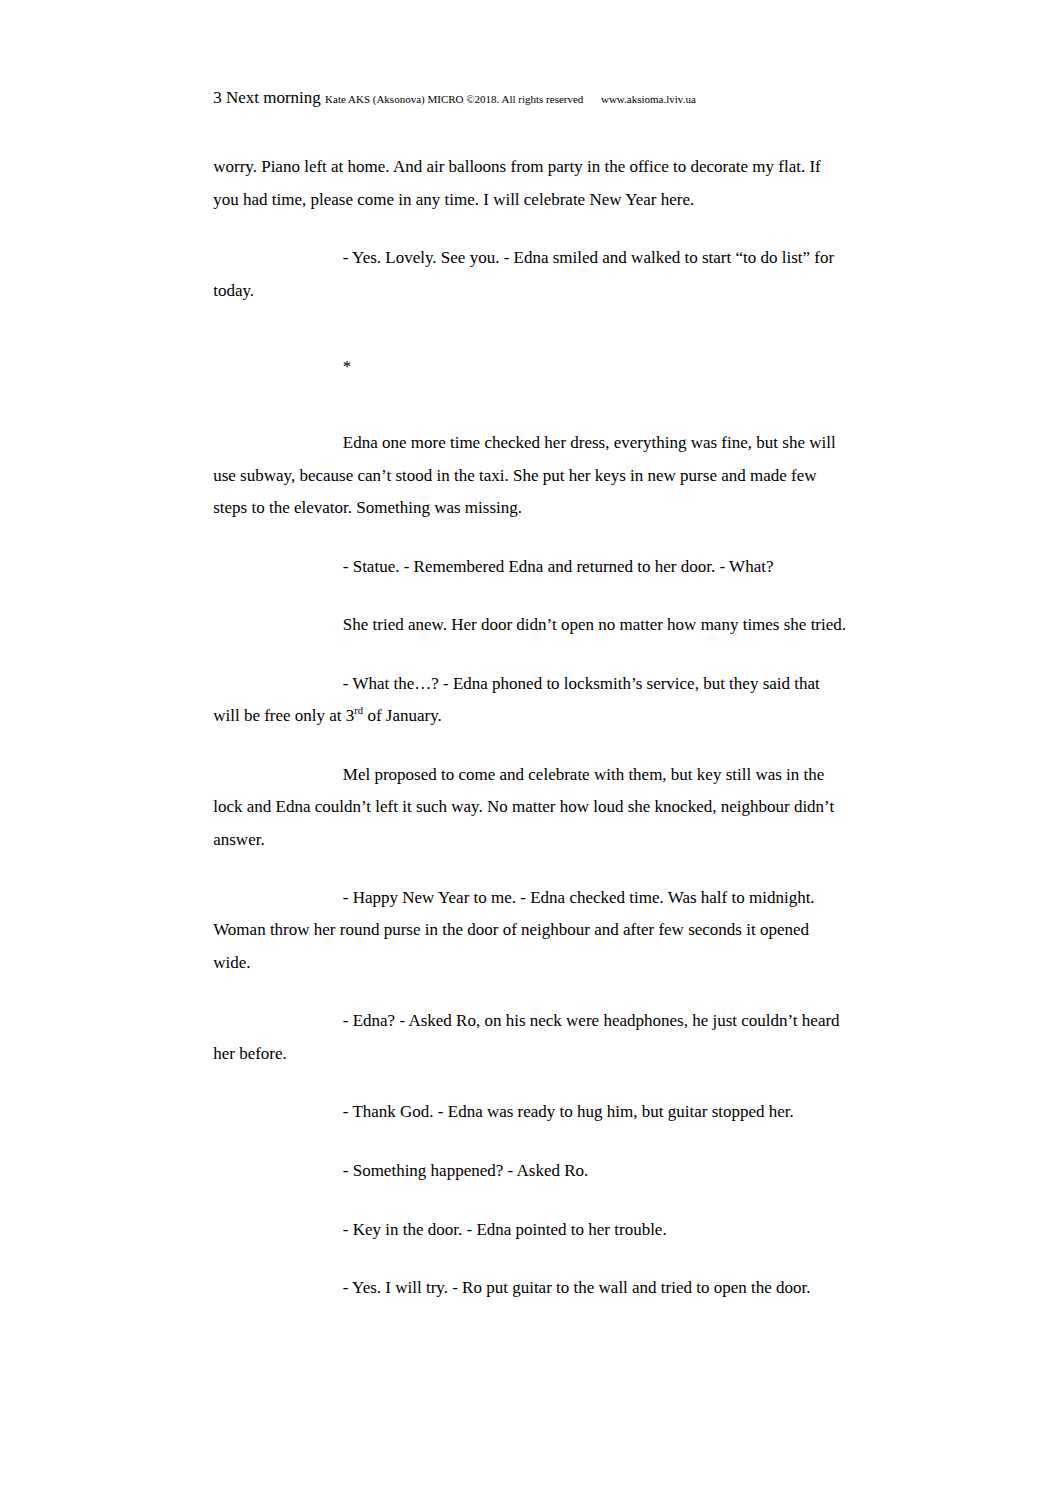3 Next morning Kate AKS (Aksonova) MICRO ©2018. All rights reserved www.aksioma.lviv.ua
worry. Piano left at home. And air balloons from party in the office to decorate my flat. If you had time, please come in any time. I will celebrate New Year here.
- Yes. Lovely. See you. - Edna smiled and walked to start “to do list” for today.
*
Edna one more time checked her dress, everything was fine, but she will use subway, because can’t stood in the taxi. She put her keys in new purse and made few steps to the elevator. Something was missing.
- Statue. - Remembered Edna and returned to her door. - What?
She tried anew. Her door didn’t open no matter how many times she tried.
- What the…? - Edna phoned to locksmith’s service, but they said that will be free only at 3rd of January.
Mel proposed to come and celebrate with them, but key still was in the lock and Edna couldn’t left it such way. No matter how loud she knocked, neighbour didn’t answer.
- Happy New Year to me. - Edna checked time. Was half to midnight. Woman throw her round purse in the door of neighbour and after few seconds it opened wide.
- Edna? - Asked Ro, on his neck were headphones, he just couldn’t heard her before.
- Thank God. - Edna was ready to hug him, but guitar stopped her.
- Something happened? - Asked Ro.
- Key in the door. - Edna pointed to her trouble.
- Yes. I will try. - Ro put guitar to the wall and tried to open the door.